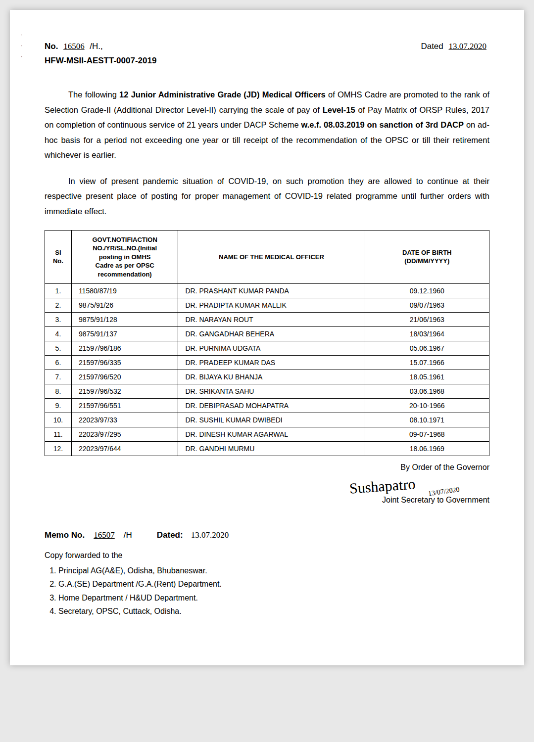·
·
·
No. 16506 /H., HFW-MSII-AESTT-0007-2019
Dated 13.07.2020
The following 12 Junior Administrative Grade (JD) Medical Officers of OMHS Cadre are promoted to the rank of Selection Grade-II (Additional Director Level-II) carrying the scale of pay of Level-15 of Pay Matrix of ORSP Rules, 2017 on completion of continuous service of 21 years under DACP Scheme w.e.f. 08.03.2019 on sanction of 3rd DACP on ad-hoc basis for a period not exceeding one year or till receipt of the recommendation of the OPSC or till their retirement whichever is earlier.
In view of present pandemic situation of COVID-19, on such promotion they are allowed to continue at their respective present place of posting for proper management of COVID-19 related programme until further orders with immediate effect.
| SI No. | GOVT.NOTIFIACTION NO./YR/SL.NO.(Initial posting in OMHS Cadre as per OPSC recommendation) | NAME OF THE MEDICAL OFFICER | DATE OF BIRTH (DD/MM/YYYY) |
| --- | --- | --- | --- |
| 1. | 11580/87/19 | DR. PRASHANT KUMAR PANDA | 09.12.1960 |
| 2. | 9875/91/26 | DR. PRADIPTA KUMAR MALLIK | 09/07/1963 |
| 3. | 9875/91/128 | DR. NARAYAN ROUT | 21/06/1963 |
| 4. | 9875/91/137 | DR. GANGADHAR BEHERA | 18/03/1964 |
| 5. | 21597/96/186 | DR. PURNIMA UDGATA | 05.06.1967 |
| 6. | 21597/96/335 | DR. PRADEEP KUMAR DAS | 15.07.1966 |
| 7. | 21597/96/520 | DR. BIJAYA KU BHANJA | 18.05.1961 |
| 8. | 21597/96/532 | DR. SRIKANTA SAHU | 03.06.1968 |
| 9. | 21597/96/551 | DR. DEBIPRASAD MOHAPATRA | 20-10-1966 |
| 10. | 22023/97/33 | DR. SUSHIL KUMAR DWIBEDI | 08.10.1971 |
| 11. | 22023/97/295 | DR. DINESH KUMAR AGARWAL | 09-07-1968 |
| 12. | 22023/97/644 | DR. GANDHI MURMU | 18.06.1969 |
By Order of the Governor
Sushapatro 13/07/2020 Joint Secretary to Government
Memo No. 16507 /H Dated: 13.07.2020
Copy forwarded to the
Principal AG(A&E), Odisha, Bhubaneswar.
G.A.(SE) Department /G.A.(Rent) Department.
Home Department / H&UD Department.
Secretary, OPSC, Cuttack, Odisha.